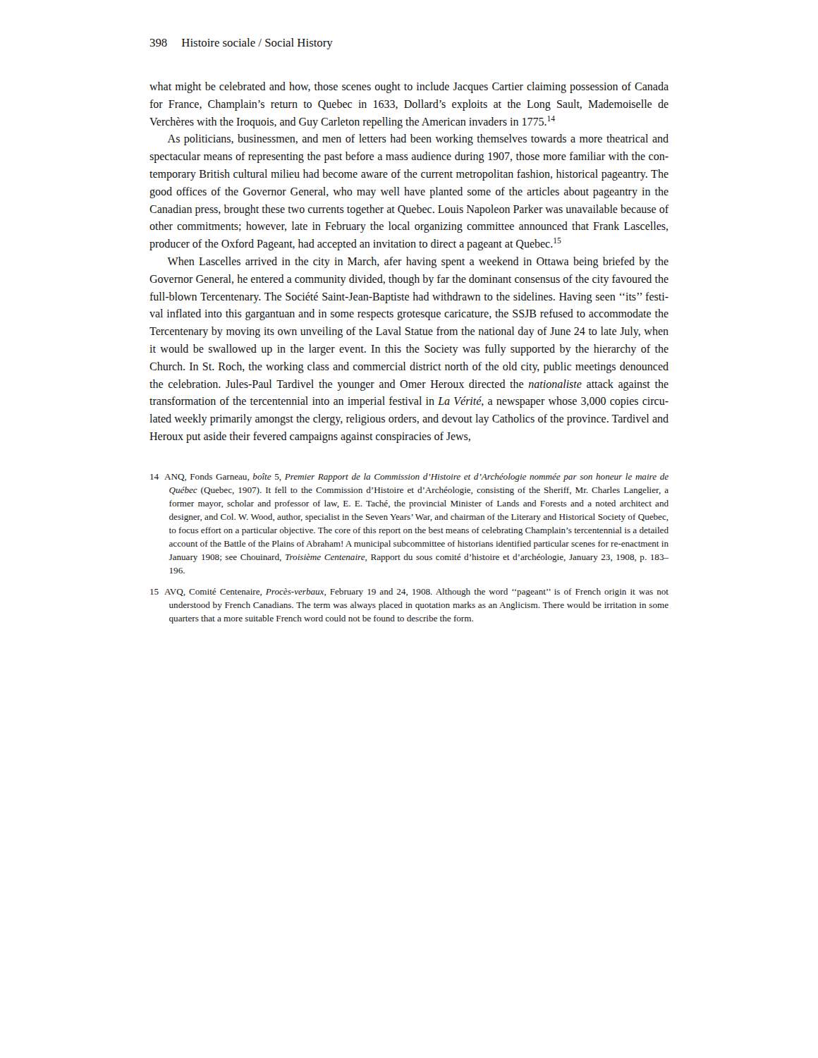398 Histoire sociale / Social History
what might be celebrated and how, those scenes ought to include Jacques Cartier claiming possession of Canada for France, Champlain’s return to Quebec in 1633, Dollard’s exploits at the Long Sault, Mademoiselle de Verchères with the Iroquois, and Guy Carleton repelling the American invaders in 1775.14
As politicians, businessmen, and men of letters had been working themselves towards a more theatrical and spectacular means of representing the past before a mass audience during 1907, those more familiar with the contemporary British cultural milieu had become aware of the current metropolitan fashion, historical pageantry. The good offices of the Governor General, who may well have planted some of the articles about pageantry in the Canadian press, brought these two currents together at Quebec. Louis Napoleon Parker was unavailable because of other commitments; however, late in February the local organizing committee announced that Frank Lascelles, producer of the Oxford Pageant, had accepted an invitation to direct a pageant at Quebec.15
When Lascelles arrived in the city in March, afer having spent a weekend in Ottawa being briefed by the Governor General, he entered a community divided, though by far the dominant consensus of the city favoured the full-blown Tercentenary. The Société Saint-Jean-Baptiste had withdrawn to the sidelines. Having seen ‘‘its’’ festival inflated into this gargantuan and in some respects grotesque caricature, the SSJB refused to accommodate the Tercentenary by moving its own unveiling of the Laval Statue from the national day of June 24 to late July, when it would be swallowed up in the larger event. In this the Society was fully supported by the hierarchy of the Church. In St. Roch, the working class and commercial district north of the old city, public meetings denounced the celebration. Jules-Paul Tardivel the younger and Omer Heroux directed the nationaliste attack against the transformation of the tercentennial into an imperial festival in La Vérité, a newspaper whose 3,000 copies circulated weekly primarily amongst the clergy, religious orders, and devout lay Catholics of the province. Tardivel and Heroux put aside their fevered campaigns against conspiracies of Jews,
14 ANQ, Fonds Garneau, boîte 5, Premier Rapport de la Commission d’Histoire et d’Archéologie nommée par son honeur le maire de Québec (Quebec, 1907). It fell to the Commission d’Histoire et d’Archéologie, consisting of the Sheriff, Mr. Charles Langelier, a former mayor, scholar and professor of law, E. E. Taché, the provincial Minister of Lands and Forests and a noted architect and designer, and Col. W. Wood, author, specialist in the Seven Years’ War, and chairman of the Literary and Historical Society of Quebec, to focus effort on a particular objective. The core of this report on the best means of celebrating Champlain’s tercentennial is a detailed account of the Battle of the Plains of Abraham! A municipal subcommittee of historians identified particular scenes for re-enactment in January 1908; see Chouinard, Troisième Centenaire, Rapport du sous comité d’histoire et d’archéologie, January 23, 1908, p. 183–196.
15 AVQ, Comité Centenaire, Procès-verbaux, February 19 and 24, 1908. Although the word ‘‘pageant’’ is of French origin it was not understood by French Canadians. The term was always placed in quotation marks as an Anglicism. There would be irritation in some quarters that a more suitable French word could not be found to describe the form.